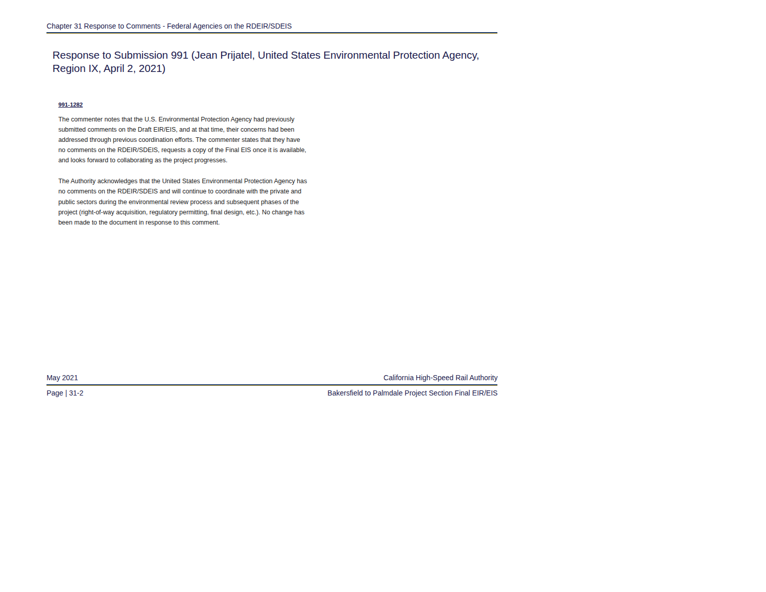Chapter 31 Response to Comments - Federal Agencies on the RDEIR/SDEIS
Response to Submission 991 (Jean Prijatel, United States Environmental Protection Agency, Region IX, April 2, 2021)
991-1282
The commenter notes that the U.S. Environmental Protection Agency had previously submitted comments on the Draft EIR/EIS, and at that time, their concerns had been addressed through previous coordination efforts. The commenter states that they have no comments on the RDEIR/SDEIS, requests a copy of the Final EIS once it is available, and looks forward to collaborating as the project progresses.
The Authority acknowledges that the United States Environmental Protection Agency has no comments on the RDEIR/SDEIS and will continue to coordinate with the private and public sectors during the environmental review process and subsequent phases of the project (right-of-way acquisition, regulatory permitting, final design, etc.). No change has been made to the document in response to this comment.
May 2021 California High-Speed Rail Authority
Page | 31-2 Bakersfield to Palmdale Project Section Final EIR/EIS